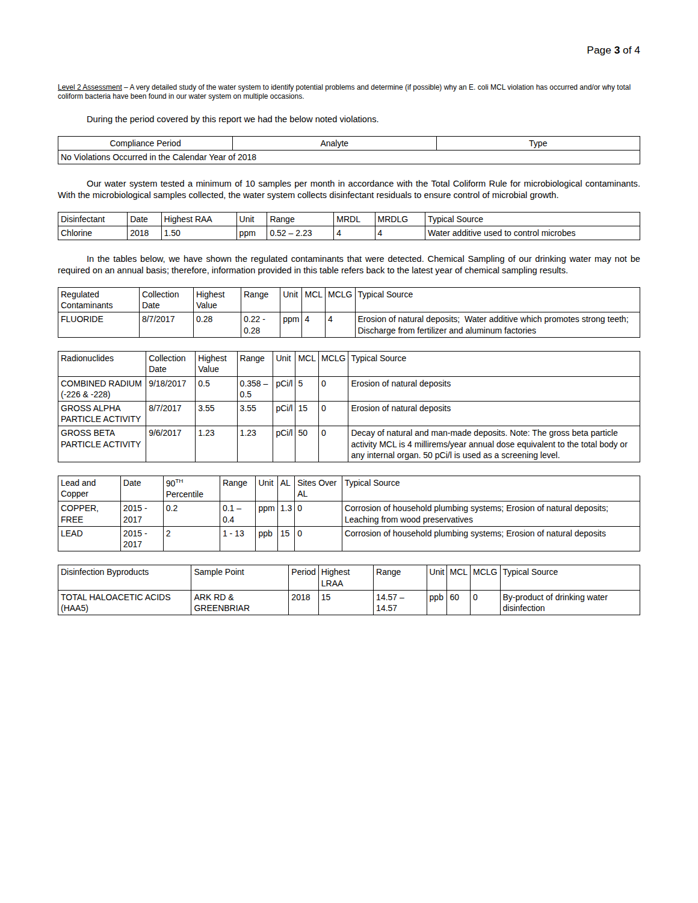Page 3 of 4
Level 2 Assessment – A very detailed study of the water system to identify potential problems and determine (if possible) why an E. coli MCL violation has occurred and/or why total coliform bacteria have been found in our water system on multiple occasions.
During the period covered by this report we had the below noted violations.
| Compliance Period | Analyte | Type |
| No Violations Occurred in the Calendar Year of 2018 |
Our water system tested a minimum of 10 samples per month in accordance with the Total Coliform Rule for microbiological contaminants. With the microbiological samples collected, the water system collects disinfectant residuals to ensure control of microbial growth.
| Disinfectant | Date | Highest RAA | Unit | Range | MRDL | MRDLG | Typical Source |
| Chlorine | 2018 | 1.50 | ppm | 0.52 – 2.23 | 4 | 4 | Water additive used to control microbes |
In the tables below, we have shown the regulated contaminants that were detected. Chemical Sampling of our drinking water may not be required on an annual basis; therefore, information provided in this table refers back to the latest year of chemical sampling results.
| Regulated Contaminants | Collection Date | Highest Value | Range | Unit | MCL | MCLG | Typical Source |
| FLUORIDE | 8/7/2017 | 0.28 | 0.22 - 0.28 | ppm | 4 | 4 | Erosion of natural deposits; Water additive which promotes strong teeth; Discharge from fertilizer and aluminum factories |
| Radionuclides | Collection Date | Highest Value | Range | Unit | MCL | MCLG | Typical Source |
| COMBINED RADIUM (-226 & -228) | 9/18/2017 | 0.5 | 0.358 – 0.5 | pCi/l | 5 | 0 | Erosion of natural deposits |
| GROSS ALPHA PARTICLE ACTIVITY | 8/7/2017 | 3.55 | 3.55 | pCi/l | 15 | 0 | Erosion of natural deposits |
| GROSS BETA PARTICLE ACTIVITY | 9/6/2017 | 1.23 | 1.23 | pCi/l | 50 | 0 | Decay of natural and man-made deposits. Note: The gross beta particle activity MCL is 4 millirems/year annual dose equivalent to the total body or any internal organ. 50 pCi/l is used as a screening level. |
| Lead and Copper | Date | 90 TH Percentile | Range | Unit | AL | Sites Over AL | Typical Source |
| COPPER, FREE | 2015 - 2017 | 0.2 | 0.1 – 0.4 | ppm | 1.3 | 0 | Corrosion of household plumbing systems; Erosion of natural deposits; Leaching from wood preservatives |
| LEAD | 2015 - 2017 | 2 | 1 - 13 | ppb | 15 | 0 | Corrosion of household plumbing systems; Erosion of natural deposits |
| Disinfection Byproducts | Sample Point | Period | Highest LRAA | Range | Unit | MCL | MCLG | Typical Source |
| TOTAL HALOACETIC ACIDS (HAA5) | ARK RD & GREENBRIAR | 2018 | 15 | 14.57 – 14.57 | ppb | 60 | 0 | By-product of drinking water disinfection |